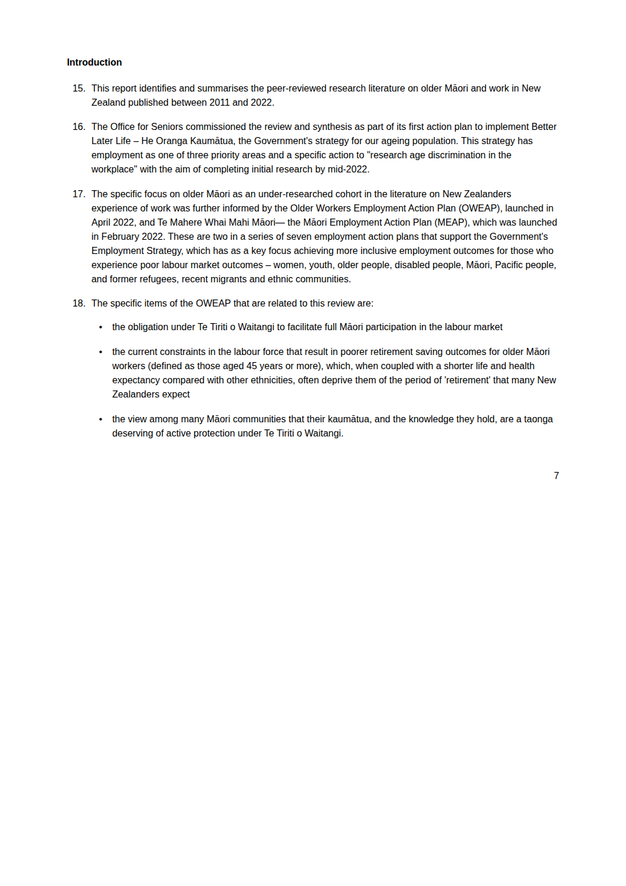Introduction
This report identifies and summarises the peer-reviewed research literature on older Māori and work in New Zealand published between 2011 and 2022.
The Office for Seniors commissioned the review and synthesis as part of its first action plan to implement Better Later Life – He Oranga Kaumātua, the Government's strategy for our ageing population. This strategy has employment as one of three priority areas and a specific action to "research age discrimination in the workplace" with the aim of completing initial research by mid-2022.
The specific focus on older Māori as an under-researched cohort in the literature on New Zealanders experience of work was further informed by the Older Workers Employment Action Plan (OWEAP), launched in April 2022, and Te Mahere Whai Mahi Māori— the Māori Employment Action Plan (MEAP), which was launched in February 2022. These are two in a series of seven employment action plans that support the Government's Employment Strategy, which has as a key focus achieving more inclusive employment outcomes for those who experience poor labour market outcomes – women, youth, older people, disabled people, Māori, Pacific people, and former refugees, recent migrants and ethnic communities.
The specific items of the OWEAP that are related to this review are:
the obligation under Te Tiriti o Waitangi to facilitate full Māori participation in the labour market
the current constraints in the labour force that result in poorer retirement saving outcomes for older Māori workers (defined as those aged 45 years or more), which, when coupled with a shorter life and health expectancy compared with other ethnicities, often deprive them of the period of 'retirement' that many New Zealanders expect
the view among many Māori communities that their kaumātua, and the knowledge they hold, are a taonga deserving of active protection under Te Tiriti o Waitangi.
7